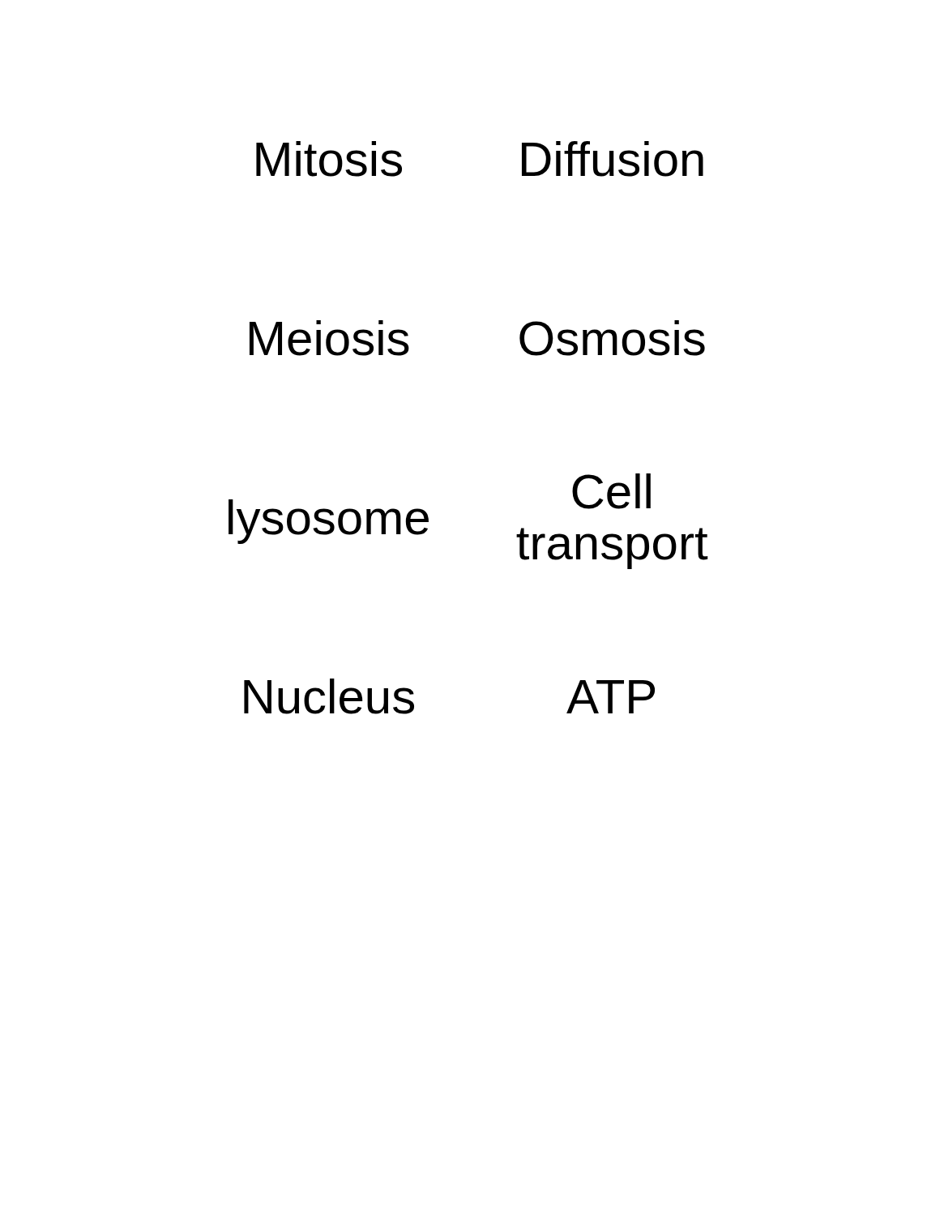| Mitosis | Diffusion |
| Meiosis | Osmosis |
| lysosome | Cell transport |
| Nucleus | ATP |